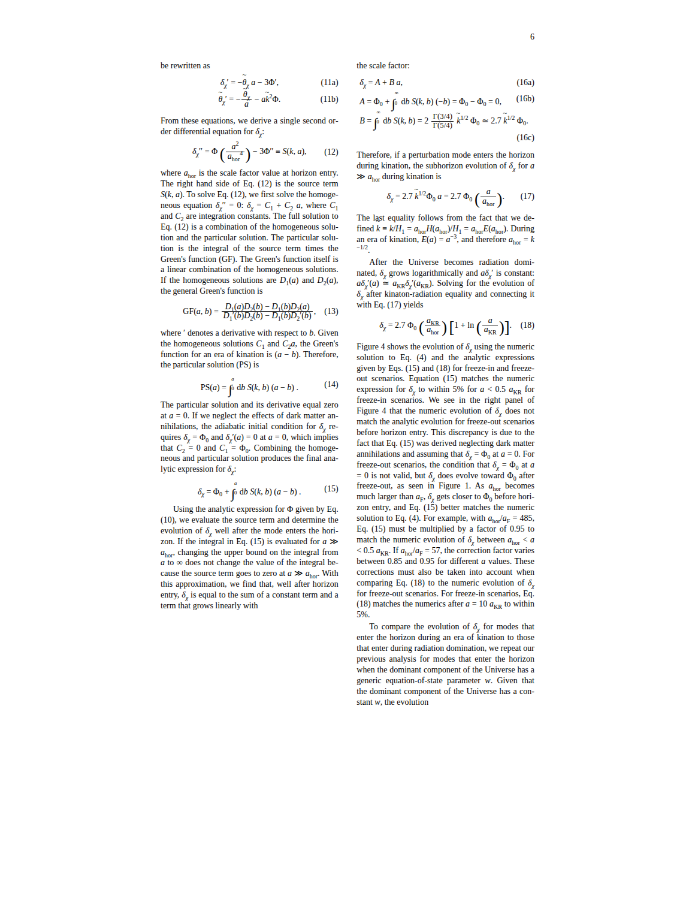6
be rewritten as
δχ′ = −θχ a − 3Φ′, (11a)
θχ′ = −θχ a − ak2Φ. (11b)
From these equations, we derive a single second order differential equation for δχ:
δχ′′ = Φ (a2 ahor4) − 3Φ′′ ≡ S(k, a), (12)
where ahor is the scale factor value at horizon entry. The right hand side of Eq. (12) is the source term S(k, a). To solve Eq. (12), we first solve the homogeneous equation δχ′′ = 0: δχ = C1 + C2 a, where C1 and C2 are integration constants. The full solution to Eq. (12) is a combination of the homogeneous solution and the particular solution. The particular solution is the integral of the source term times the Green's function (GF). The Green's function itself is a linear combination of the homogeneous solutions. If the homogeneous solutions are D1(a) and D2(a), the general Green's function is
GF(a, b) = D1(a)D2(b) − D1(b)D2(a) D1′(b)D2(b) − D1(b)D2′(b), (13)
where ′ denotes a derivative with respect to b. Given the homogeneous solutions C1 and C2a, the Green's function for an era of kination is (a − b). Therefore, the particular solution (PS) is
PS(a) = ∫a 0 db S(k, b) (a − b) . (14)
The particular solution and its derivative equal zero at a = 0. If we neglect the effects of dark matter annihilations, the adiabatic initial condition for δχ requires δχ = Φ0 and δχ′(a) = 0 at a = 0, which implies that C2 = 0 and C1 = Φ0. Combining the homogeneous and particular solution produces the final analytic expression for δχ:
δχ = Φ0 + ∫a 0 db S(k, b) (a − b) . (15)
Using the analytic expression for Φ given by Eq. (10), we evaluate the source term and determine the evolution of δχ well after the mode enters the horizon. If the integral in Eq. (15) is evaluated for a ≫ ahor, changing the upper bound on the integral from a to ∞ does not change the value of the integral because the source term goes to zero at a ≫ ahor. With this approximation, we find that, well after horizon entry, δχ is equal to the sum of a constant term and a term that grows linearly with
the scale factor:
δχ = A + B a, (16a)
A = Φ0 + ∫∞0 db S(k, b) (−b) = Φ0 − Φ0 = 0, (16b)
B = ∫∞0 db S(k, b) = 2 Γ(3/4) Γ(5/4) k1/2 Φ0 ≃ 2.7 k1/2 Φ0.
(16c)
Therefore, if a perturbation mode enters the horizon during kination, the subhorizon evolution of δχ for a ≫ ahor during kination is
δχ = 2.7 k1/2Φ0 a = 2.7 Φ0 (aahor). (17)
The last equality follows from the fact that we defined k ≡ k/H1 = ahorH(ahor)/H1 = ahorE(ahor). During an era of kination, E(a) = a−3, and therefore ahor = k−1/2.
After the Universe becomes radiation dominated, δχ grows logarithmically and aδχ′ is constant: aδχ′(a) ≃ aKRδχ′(aKR). Solving for the evolution of δχ after kinaton-radiation equality and connecting it with Eq. (17) yields
δχ = 2.7 Φ0 (aKR ahor) [1 + ln (aaKR)]. (18)
Figure 4 shows the evolution of δχ using the numeric solution to Eq. (4) and the analytic expressions given by Eqs. (15) and (18) for freeze-in and freeze-out scenarios. Equation (15) matches the numeric expression for δχ to within 5% for a < 0.5 aKR for freeze-in scenarios. We see in the right panel of Figure 4 that the numeric evolution of δχ does not match the analytic evolution for freeze-out scenarios before horizon entry. This discrepancy is due to the fact that Eq. (15) was derived neglecting dark matter annihilations and assuming that δχ = Φ0 at a = 0. For freeze-out scenarios, the condition that δχ = Φ0 at a = 0 is not valid, but δχ does evolve toward Φ0 after freeze-out, as seen in Figure 1. As ahor becomes much larger than aF, δχ gets closer to Φ0 before horizon entry, and Eq. (15) better matches the numeric solution to Eq. (4). For example, with ahor/aF = 485, Eq. (15) must be multiplied by a factor of 0.95 to match the numeric evolution of δχ between ahor < a < 0.5 aKR. If ahor/aF = 57, the correction factor varies between 0.85 and 0.95 for different a values. These corrections must also be taken into account when comparing Eq. (18) to the numeric evolution of δχ for freeze-out scenarios. For freeze-in scenarios, Eq. (18) matches the numerics after a = 10 aKR to within 5%.
To compare the evolution of δχ for modes that enter the horizon during an era of kination to those that enter during radiation domination, we repeat our previous analysis for modes that enter the horizon when the dominant component of the Universe has a generic equation-of-state parameter w. Given that the dominant component of the Universe has a constant w, the evolution